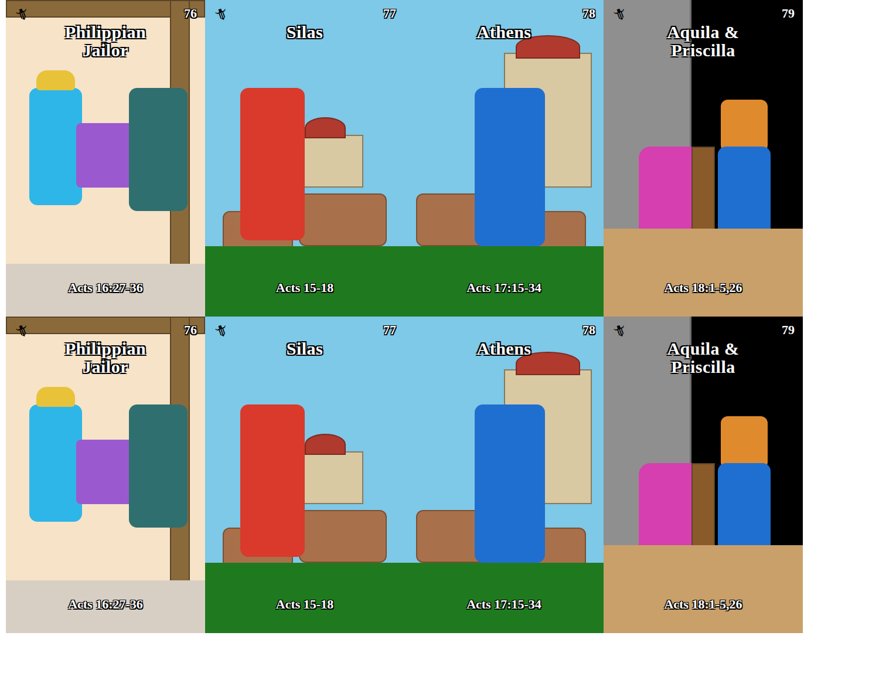Bible story cards: Philippian Jailor, Silas, Athens, Aquila & Priscilla
🗡 76
Philippian
Jailor
Acts 16:27-36
🗡 77
Silas
Acts 15-18
78
Athens
Acts 17:15-34
🗡 79
Aquila &
Priscilla
Acts 18:1-5,26
🗡 76
Philippian
Jailor
Acts 16:27-36
🗡 77
Silas
Acts 15-18
78
Athens
Acts 17:15-34
🗡 79
Aquila &
Priscilla
Acts 18:1-5,26